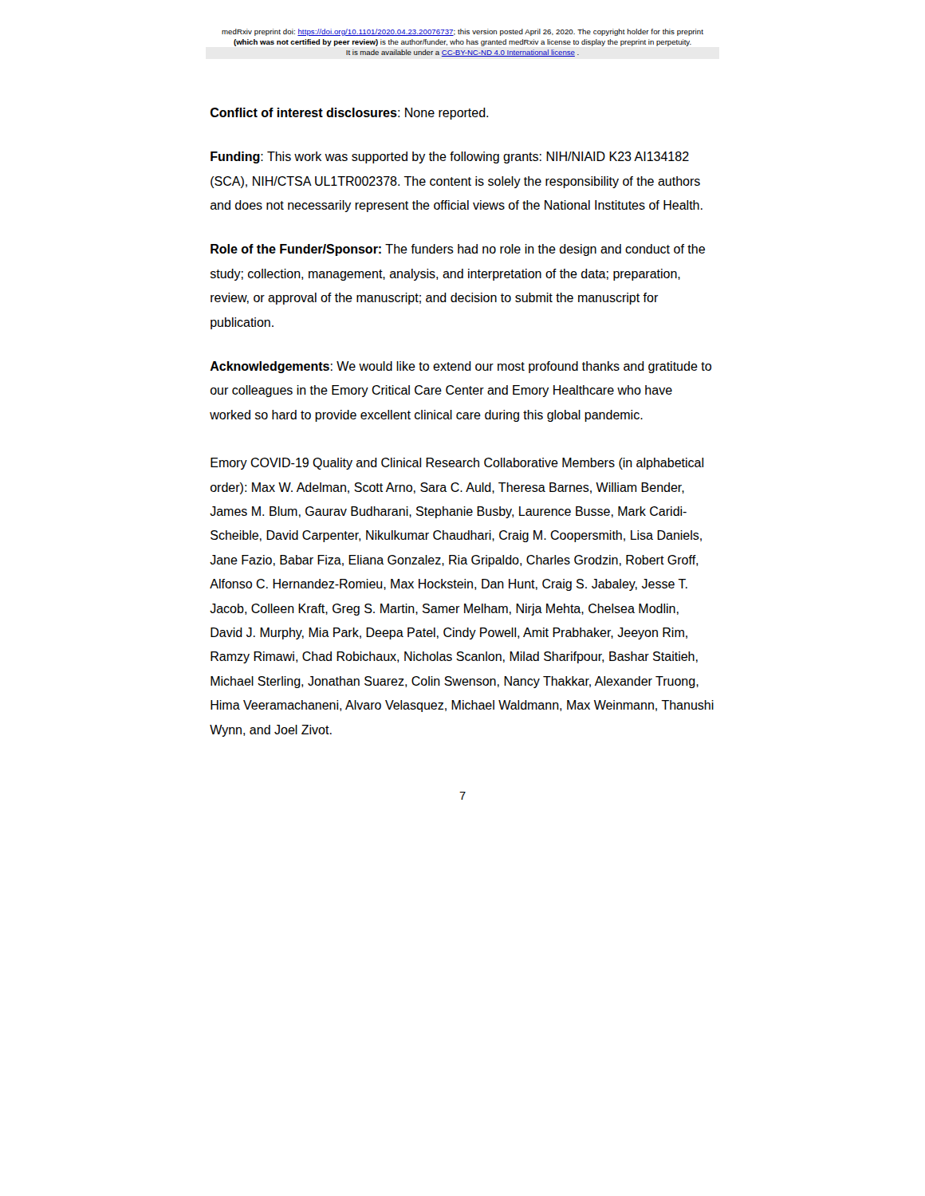medRxiv preprint doi: https://doi.org/10.1101/2020.04.23.20076737; this version posted April 26, 2020. The copyright holder for this preprint
(which was not certified by peer review) is the author/funder, who has granted medRxiv a license to display the preprint in perpetuity.
It is made available under a CC-BY-NC-ND 4.0 International license .
Conflict of interest disclosures: None reported.
Funding: This work was supported by the following grants: NIH/NIAID K23 AI134182 (SCA), NIH/CTSA UL1TR002378. The content is solely the responsibility of the authors and does not necessarily represent the official views of the National Institutes of Health.
Role of the Funder/Sponsor: The funders had no role in the design and conduct of the study; collection, management, analysis, and interpretation of the data; preparation, review, or approval of the manuscript; and decision to submit the manuscript for publication.
Acknowledgements: We would like to extend our most profound thanks and gratitude to our colleagues in the Emory Critical Care Center and Emory Healthcare who have worked so hard to provide excellent clinical care during this global pandemic.
Emory COVID-19 Quality and Clinical Research Collaborative Members (in alphabetical order): Max W. Adelman, Scott Arno, Sara C. Auld, Theresa Barnes, William Bender, James M. Blum, Gaurav Budharani, Stephanie Busby, Laurence Busse, Mark Caridi-Scheible, David Carpenter, Nikulkumar Chaudhari, Craig M. Coopersmith, Lisa Daniels, Jane Fazio, Babar Fiza, Eliana Gonzalez, Ria Gripaldo, Charles Grodzin, Robert Groff, Alfonso C. Hernandez-Romieu, Max Hockstein, Dan Hunt, Craig S. Jabaley, Jesse T. Jacob, Colleen Kraft, Greg S. Martin, Samer Melham, Nirja Mehta, Chelsea Modlin, David J. Murphy, Mia Park, Deepa Patel, Cindy Powell, Amit Prabhaker, Jeeyon Rim, Ramzy Rimawi, Chad Robichaux, Nicholas Scanlon, Milad Sharifpour, Bashar Staitieh, Michael Sterling, Jonathan Suarez, Colin Swenson, Nancy Thakkar, Alexander Truong, Hima Veeramachaneni, Alvaro Velasquez, Michael Waldmann, Max Weinmann, Thanushi Wynn, and Joel Zivot.
7